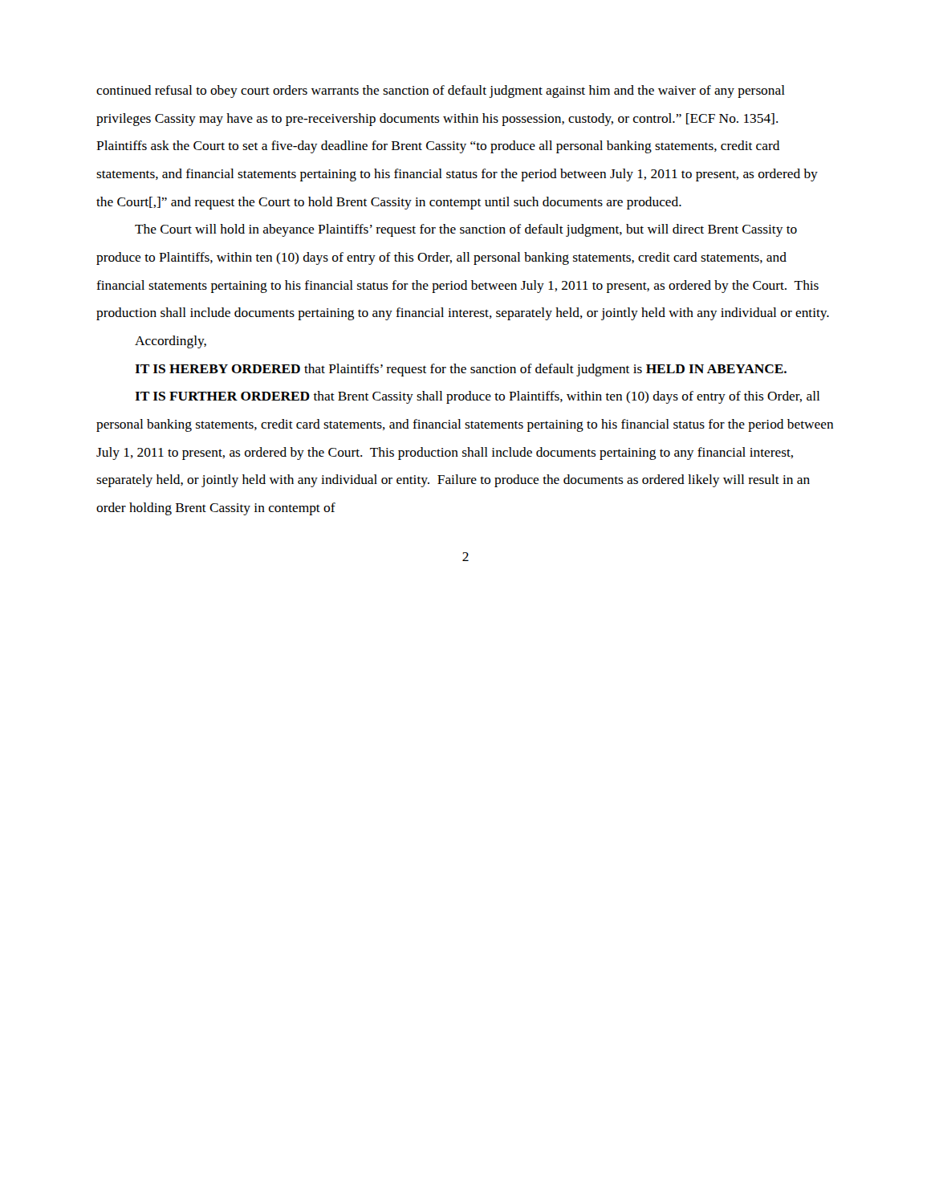continued refusal to obey court orders warrants the sanction of default judgment against him and the waiver of any personal privileges Cassity may have as to pre-receivership documents within his possession, custody, or control.” [ECF No. 1354]. Plaintiffs ask the Court to set a five-day deadline for Brent Cassity “to produce all personal banking statements, credit card statements, and financial statements pertaining to his financial status for the period between July 1, 2011 to present, as ordered by the Court[,]” and request the Court to hold Brent Cassity in contempt until such documents are produced.
The Court will hold in abeyance Plaintiffs’ request for the sanction of default judgment, but will direct Brent Cassity to produce to Plaintiffs, within ten (10) days of entry of this Order, all personal banking statements, credit card statements, and financial statements pertaining to his financial status for the period between July 1, 2011 to present, as ordered by the Court. This production shall include documents pertaining to any financial interest, separately held, or jointly held with any individual or entity.
Accordingly,
IT IS HEREBY ORDERED that Plaintiffs’ request for the sanction of default judgment is HELD IN ABEYANCE.
IT IS FURTHER ORDERED that Brent Cassity shall produce to Plaintiffs, within ten (10) days of entry of this Order, all personal banking statements, credit card statements, and financial statements pertaining to his financial status for the period between July 1, 2011 to present, as ordered by the Court. This production shall include documents pertaining to any financial interest, separately held, or jointly held with any individual or entity. Failure to produce the documents as ordered likely will result in an order holding Brent Cassity in contempt of
2